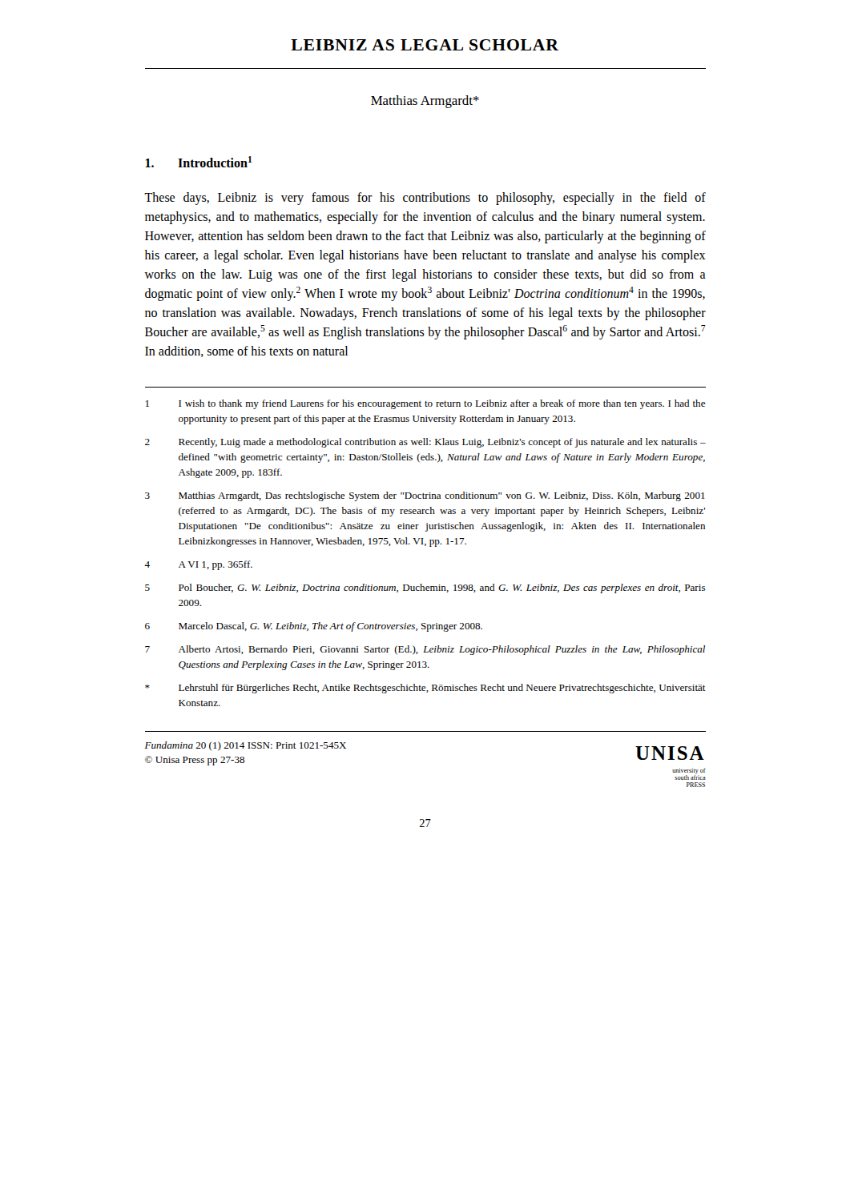LEIBNIZ AS LEGAL SCHOLAR
Matthias Armgardt*
1. Introduction1
These days, Leibniz is very famous for his contributions to philosophy, especially in the field of metaphysics, and to mathematics, especially for the invention of calculus and the binary numeral system. However, attention has seldom been drawn to the fact that Leibniz was also, particularly at the beginning of his career, a legal scholar. Even legal historians have been reluctant to translate and analyse his complex works on the law. Luig was one of the first legal historians to consider these texts, but did so from a dogmatic point of view only.2 When I wrote my book3 about Leibniz' Doctrina conditionum4 in the 1990s, no translation was available. Nowadays, French translations of some of his legal texts by the philosopher Boucher are available,5 as well as English translations by the philosopher Dascal6 and by Sartor and Artosi.7 In addition, some of his texts on natural
1 I wish to thank my friend Laurens for his encouragement to return to Leibniz after a break of more than ten years. I had the opportunity to present part of this paper at the Erasmus University Rotterdam in January 2013.
2 Recently, Luig made a methodological contribution as well: Klaus Luig, Leibniz's concept of jus naturale and lex naturalis – defined "with geometric certainty", in: Daston/Stolleis (eds.), Natural Law and Laws of Nature in Early Modern Europe, Ashgate 2009, pp. 183ff.
3 Matthias Armgardt, Das rechtslogische System der "Doctrina conditionum" von G. W. Leibniz, Diss. Köln, Marburg 2001 (referred to as Armgardt, DC). The basis of my research was a very important paper by Heinrich Schepers, Leibniz' Disputationen "De conditionibus": Ansätze zu einer juristischen Aussagenlogik, in: Akten des II. Internationalen Leibnizkongresses in Hannover, Wiesbaden, 1975, Vol. VI, pp. 1-17.
4 A VI 1, pp. 365ff.
5 Pol Boucher, G. W. Leibniz, Doctrina conditionum, Duchemin, 1998, and G. W. Leibniz, Des cas perplexes en droit, Paris 2009.
6 Marcelo Dascal, G. W. Leibniz, The Art of Controversies, Springer 2008.
7 Alberto Artosi, Bernardo Pieri, Giovanni Sartor (Ed.), Leibniz Logico-Philosophical Puzzles in the Law, Philosophical Questions and Perplexing Cases in the Law, Springer 2013.
*Lehrstuhl für Bürgerliches Recht, Antike Rechtsgeschichte, Römisches Recht und Neuere Privatrechtsgeschichte, Universität Konstanz.
Fundamina 20 (1) 2014 ISSN: Print 1021-545X
© Unisa Press pp 27-38
UNISA university of
south africa
PRESS
27